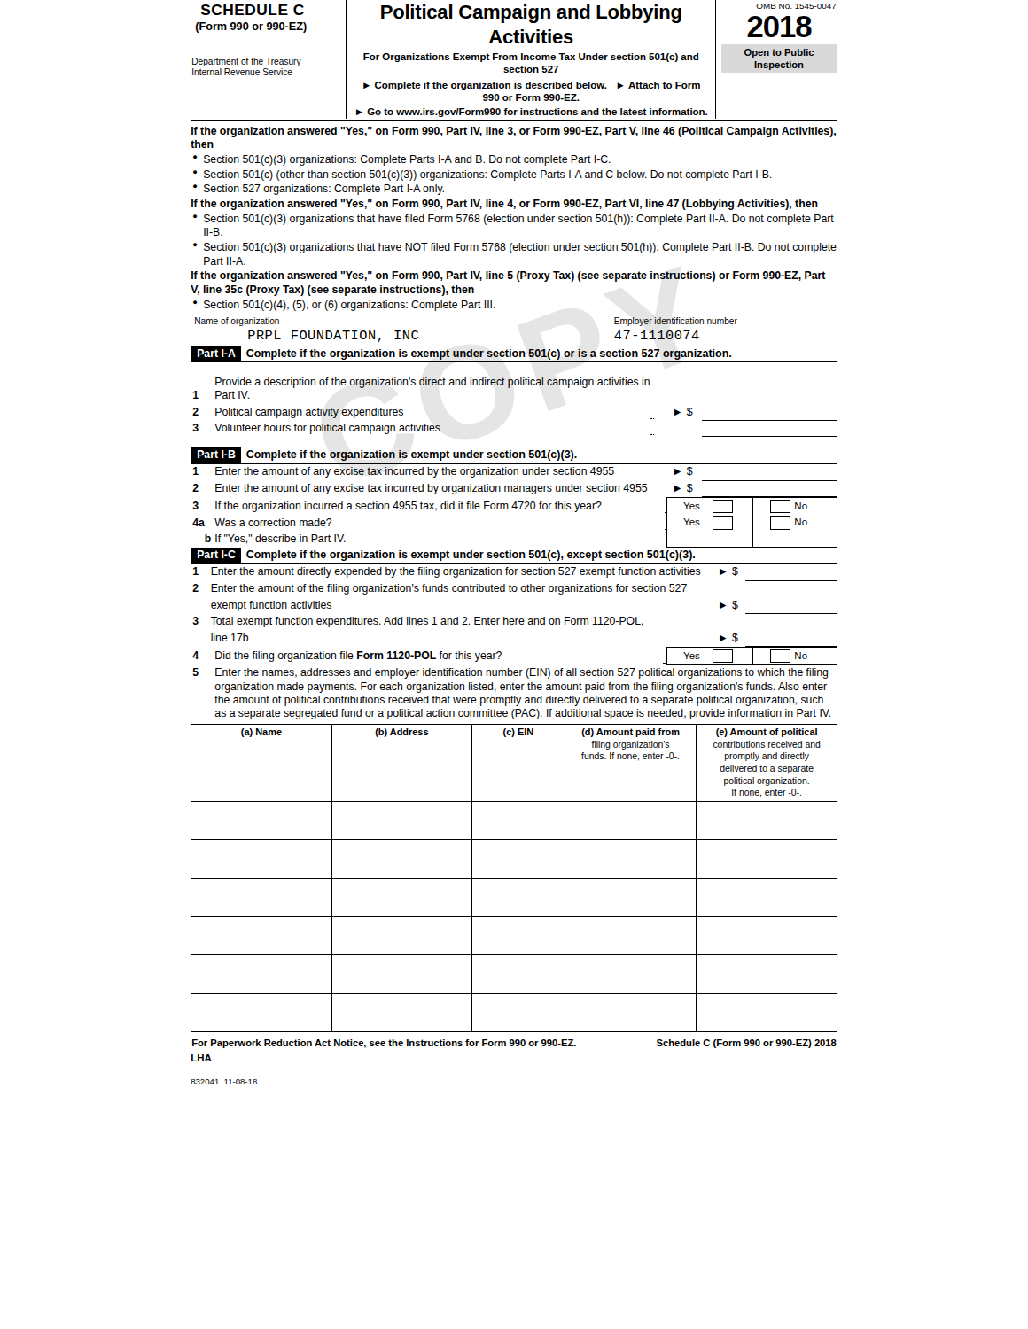COPY
| SCHEDULE C (Form 990 or 990-EZ) Department of the Treasury Internal Revenue Service | Political Campaign and Lobbying Activities For Organizations Exempt From Income Tax Under section 501(c) and section 527 ► Complete if the organization is described below. ► Attach to Form 990 or Form 990-EZ. ► Go to www.irs.gov/Form990 for instructions and the latest information. | OMB No. 1545-0047 2018 Open to Public Inspection |
If the organization answered "Yes," on Form 990, Part IV, line 3, or Form 990-EZ, Part V, line 46 (Political Campaign Activities), then
Section 501(c)(3) organizations: Complete Parts I-A and B. Do not complete Part I-C.
Section 501(c) (other than section 501(c)(3)) organizations: Complete Parts I-A and C below. Do not complete Part I-B.
Section 527 organizations: Complete Part I-A only.
If the organization answered "Yes," on Form 990, Part IV, line 4, or Form 990-EZ, Part VI, line 47 (Lobbying Activities), then
Section 501(c)(3) organizations that have filed Form 5768 (election under section 501(h)): Complete Part II-A. Do not complete Part II-B.
Section 501(c)(3) organizations that have NOT filed Form 5768 (election under section 501(h)): Complete Part II-B. Do not complete Part II-A.
If the organization answered "Yes," on Form 990, Part IV, line 5 (Proxy Tax) (see separate instructions) or Form 990-EZ, Part V, line 35c (Proxy Tax) (see separate instructions), then
Section 501(c)(4), (5), or (6) organizations: Complete Part III.
| Name of organization PRPL FOUNDATION, INC | Employer identification number 47-1110074 |
Part I-A
Complete if the organization is exempt under section 501(c) or is a section 527 organization.
| 1 | Provide a description of the organization's direct and indirect political campaign activities in Part IV. | | | |
| 2 | Political campaign activity expenditures | | ► | $ | |
| 3 | Volunteer hours for political campaign activities | | | | |
Part I-B
Complete if the organization is exempt under section 501(c)(3).
| 1 | Enter the amount of any excise tax incurred by the organization under section 4955 | | ► | $ | |
| 2 | Enter the amount of any excise tax incurred by organization managers under section 4955 | | ► | $ | |
| 3 | If the organization incurred a section 4955 tax, did it file Form 4720 for this year? | | Yes | No |
| 4a | Was a correction made? | | Yes | No |
| b | If "Yes," describe in Part IV. | | |
Part I-C
Complete if the organization is exempt under section 501(c), except section 501(c)(3).
| 1 | Enter the amount directly expended by the filing organization for section 527 exempt function activities | | ► | $ | |
| 2 | Enter the amount of the filing organization's funds contributed to other organizations for section 527 |
| | exempt function activities | | ► | $ | |
| 3 | Total exempt function expenditures. Add lines 1 and 2. Enter here and on Form 1120-POL, |
| | line 17b | | ► | $ | |
| 4 | Did the filing organization file Form 1120-POL for this year? | | Yes | No |
| 5 | Enter the names, addresses and employer identification number (EIN) of all section 527 political organizations to which the filing organization made payments. For each organization listed, enter the amount paid from the filing organization's funds. Also enter the amount of political contributions received that were promptly and directly delivered to a separate political organization, such as a separate segregated fund or a political action committee (PAC). If additional space is needed, provide information in Part IV. |
| (a) Name | (b) Address | (c) EIN | (d) Amount paid from filing organization's funds. If none, enter -0-. | (e) Amount of political contributions received and promptly and directly delivered to a separate political organization. If none, enter -0-. |
| --- | --- | --- | --- | --- |
| For Paperwork Reduction Act Notice, see the Instructions for Form 990 or 990-EZ. | Schedule C (Form 990 or 990-EZ) 2018 |
LHA
832041 11-08-18